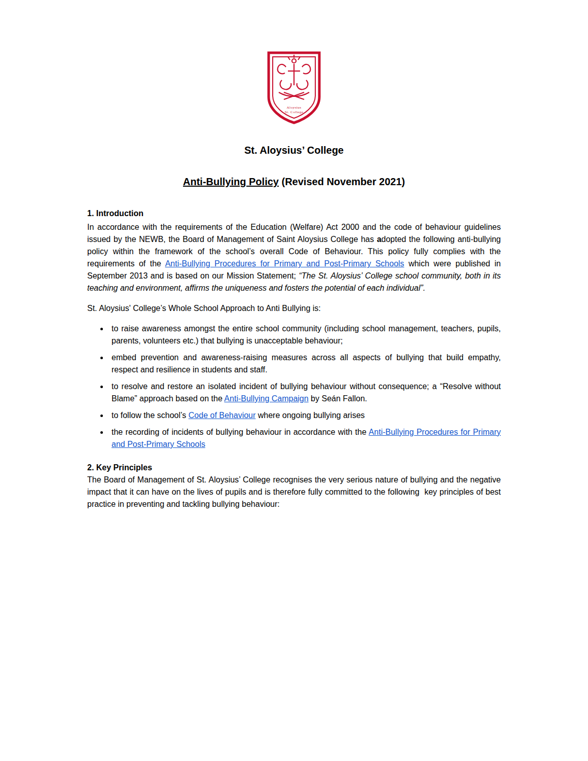Aloysius St. College
St. Aloysius’ College
Anti-Bullying Policy (Revised November 2021)
1. Introduction
In accordance with the requirements of the Education (Welfare) Act 2000 and the code of behaviour guidelines issued by the NEWB, the Board of Management of Saint Aloysius College has adopted the following anti-bullying policy within the framework of the school’s overall Code of Behaviour. This policy fully complies with the requirements of the Anti-Bullying Procedures for Primary and Post-Primary Schools which were published in September 2013 and is based on our Mission Statement; “The St. Aloysius’ College school community, both in its teaching and environment, affirms the uniqueness and fosters the potential of each individual”.
St. Aloysius' College’s Whole School Approach to Anti Bullying is:
to raise awareness amongst the entire school community (including school management, teachers, pupils, parents, volunteers etc.) that bullying is unacceptable behaviour;
embed prevention and awareness-raising measures across all aspects of bullying that build empathy, respect and resilience in students and staff.
to resolve and restore an isolated incident of bullying behaviour without consequence; a “Resolve without Blame” approach based on the Anti-Bullying Campaign by Seán Fallon.
to follow the school’s Code of Behaviour where ongoing bullying arises
the recording of incidents of bullying behaviour in accordance with the Anti-Bullying Procedures for Primary and Post-Primary Schools
2. Key Principles
The Board of Management of St. Aloysius’ College recognises the very serious nature of bullying and the negative impact that it can have on the lives of pupils and is therefore fully committed to the following key principles of best practice in preventing and tackling bullying behaviour: